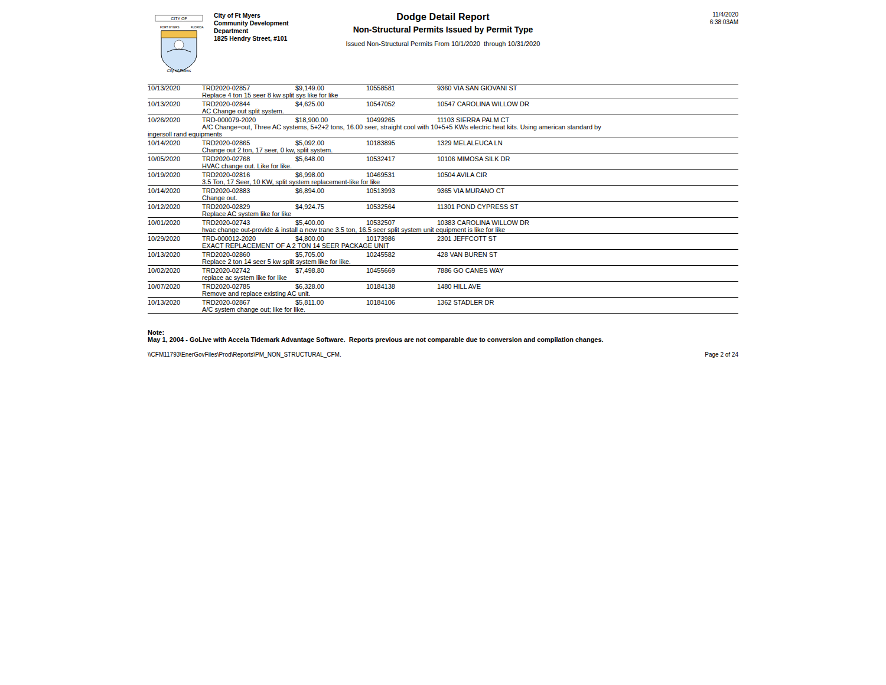City of Ft Myers
Community Development
Department
1825 Hendry Street, #101
11/4/2020
6:38:03AM
Dodge Detail Report
Non-Structural Permits Issued by Permit Type
Issued Non-Structural Permits From 10/1/2020 through 10/31/2020
| 10/13/2020 | TRD2020-02857 | $9,149.00 | 10558581 | 9360 VIA SAN GIOVANI ST |
| | Replace 4 ton 15 seer 8 kw split sys like for like |
| 10/13/2020 | TRD2020-02844 | $4,625.00 | 10547052 | 10547 CAROLINA WILLOW DR |
| | AC Change out split system. |
| 10/26/2020 | TRD-000079-2020 | $18,900.00 | 10499265 | 11103 SIERRA PALM CT |
| | A/C Change=out, Three AC systems, 5+2+2 tons, 16.00 seer, straight cool with 10+5+5 KWs electric heat kits. Using american standard by |
| ingersoll rand equipments |
| 10/14/2020 | TRD2020-02865 | $5,092.00 | 10183895 | 1329 MELALEUCA LN |
| | Change out 2 ton, 17 seer, 0 kw, split system. |
| 10/05/2020 | TRD2020-02768 | $5,648.00 | 10532417 | 10106 MIMOSA SILK DR |
| | HVAC change out. Like for like. |
| 10/19/2020 | TRD2020-02816 | $6,998.00 | 10469531 | 10504 AVILA CIR |
| | 3.5 Ton, 17 Seer, 10 KW, split system replacement-like for like |
| 10/14/2020 | TRD2020-02883 | $6,894.00 | 10513993 | 9365 VIA MURANO CT |
| | Change out. |
| 10/12/2020 | TRD2020-02829 | $4,924.75 | 10532564 | 11301 POND CYPRESS ST |
| | Replace AC system like for like |
| 10/01/2020 | TRD2020-02743 | $5,400.00 | 10532507 | 10383 CAROLINA WILLOW DR |
| | hvac change out-provide & install a new trane 3.5 ton, 16.5 seer split system unit equipment is like for like |
| 10/29/2020 | TRD-000012-2020 | $4,800.00 | 10173986 | 2301 JEFFCOTT ST |
| | EXACT REPLACEMENT OF A 2 TON 14 SEER PACKAGE UNIT |
| 10/13/2020 | TRD2020-02860 | $5,705.00 | 10245582 | 428 VAN BUREN ST |
| | Replace 2 ton 14 seer 5 kw split system like for like. |
| 10/02/2020 | TRD2020-02742 | $7,498.80 | 10455669 | 7886 GO CANES WAY |
| | replace ac system like for like |
| 10/07/2020 | TRD2020-02785 | $6,328.00 | 10184138 | 1480 HILL AVE |
| | Remove and replace existing AC unit. |
| 10/13/2020 | TRD2020-02867 | $5,811.00 | 10184106 | 1362 STADLER DR |
| | A/C system change out; like for like. |
Note:
May 1, 2004 - GoLive with Accela Tidemark Advantage Software. Reports previous are not comparable due to conversion and compilation changes.
\\CFM11793\EnerGovFiles\Prod\Reports\PM_NON_STRUCTURAL_CFM. Page 2 of 24